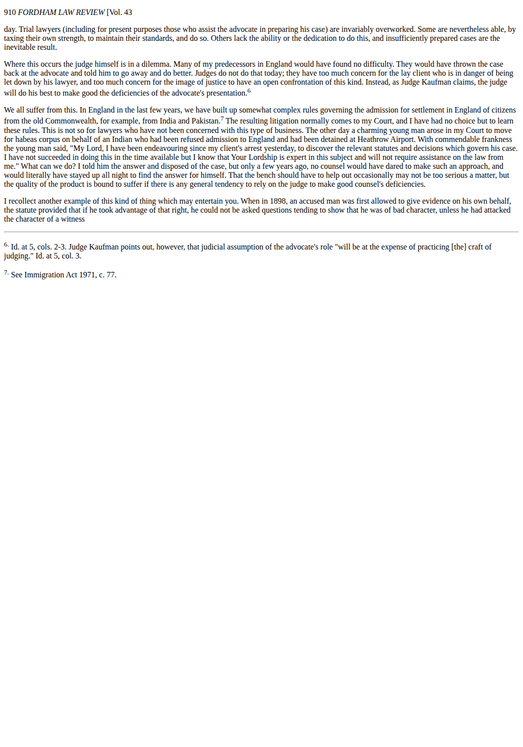910 FORDHAM LAW REVIEW [Vol. 43
day. Trial lawyers (including for present purposes those who assist the advocate in preparing his case) are invariably overworked. Some are nevertheless able, by taxing their own strength, to maintain their standards, and do so. Others lack the ability or the dedication to do this, and insufficiently prepared cases are the inevitable result.
Where this occurs the judge himself is in a dilemma. Many of my predecessors in England would have found no difficulty. They would have thrown the case back at the advocate and told him to go away and do better. Judges do not do that today; they have too much concern for the lay client who is in danger of being let down by his lawyer, and too much concern for the image of justice to have an open confrontation of this kind. Instead, as Judge Kaufman claims, the judge will do his best to make good the deficiencies of the advocate's presentation.6
We all suffer from this. In England in the last few years, we have built up somewhat complex rules governing the admission for settlement in England of citizens from the old Commonwealth, for example, from India and Pakistan.7 The resulting litigation normally comes to my Court, and I have had no choice but to learn these rules. This is not so for lawyers who have not been concerned with this type of business. The other day a charming young man arose in my Court to move for habeas corpus on behalf of an Indian who had been refused admission to England and had been detained at Heathrow Airport. With commendable frankness the young man said, "My Lord, I have been endeavouring since my client's arrest yesterday, to discover the relevant statutes and decisions which govern his case. I have not succeeded in doing this in the time available but I know that Your Lordship is expert in this subject and will not require assistance on the law from me." What can we do? I told him the answer and disposed of the case, but only a few years ago, no counsel would have dared to make such an approach, and would literally have stayed up all night to find the answer for himself. That the bench should have to help out occasionally may not be too serious a matter, but the quality of the product is bound to suffer if there is any general tendency to rely on the judge to make good counsel's deficiencies.
I recollect another example of this kind of thing which may entertain you. When in 1898, an accused man was first allowed to give evidence on his own behalf, the statute provided that if he took advantage of that right, he could not be asked questions tending to show that he was of bad character, unless he had attacked the character of a witness
6. Id. at 5, cols. 2-3. Judge Kaufman points out, however, that judicial assumption of the advocate's role "will be at the expense of practicing [the] craft of judging." Id. at 5, col. 3.
7. See Immigration Act 1971, c. 77.